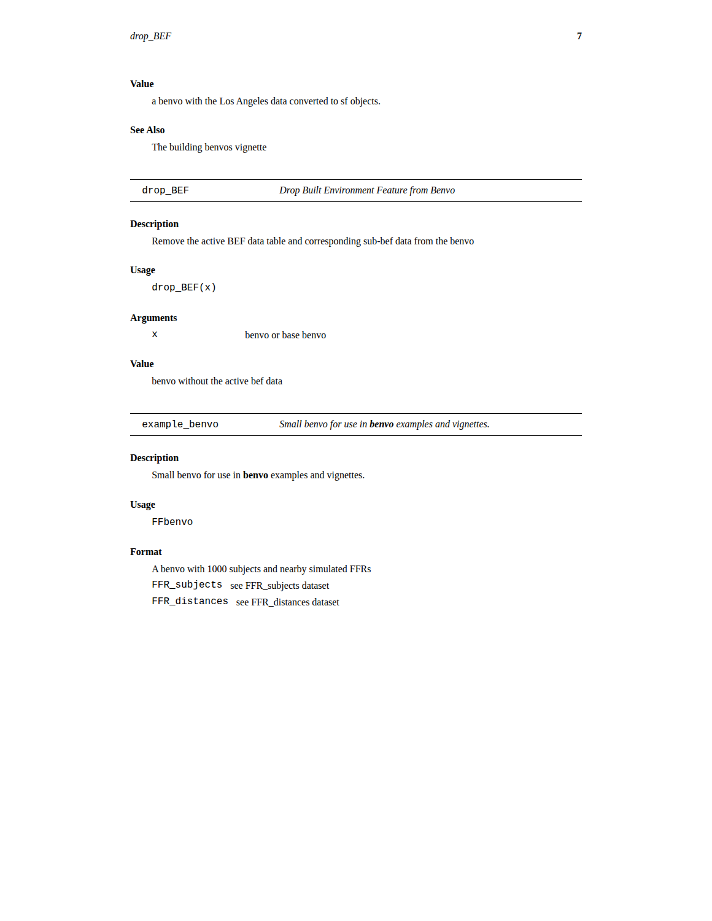drop_BEF 7
Value
a benvo with the Los Angeles data converted to sf objects.
See Also
The building benvos vignette
drop_BEF Drop Built Environment Feature from Benvo
Description
Remove the active BEF data table and corresponding sub-bef data from the benvo
Usage
drop_BEF(x)
Arguments
x
benvo or base benvo
Value
benvo without the active bef data
example_benvo Small benvo for use in benvo examples and vignettes.
Description
Small benvo for use in benvo examples and vignettes.
Usage
FFbenvo
Format
A benvo with 1000 subjects and nearby simulated FFRs
FFR_subjects
see FFR_subjects dataset
FFR_distances
see FFR_distances dataset